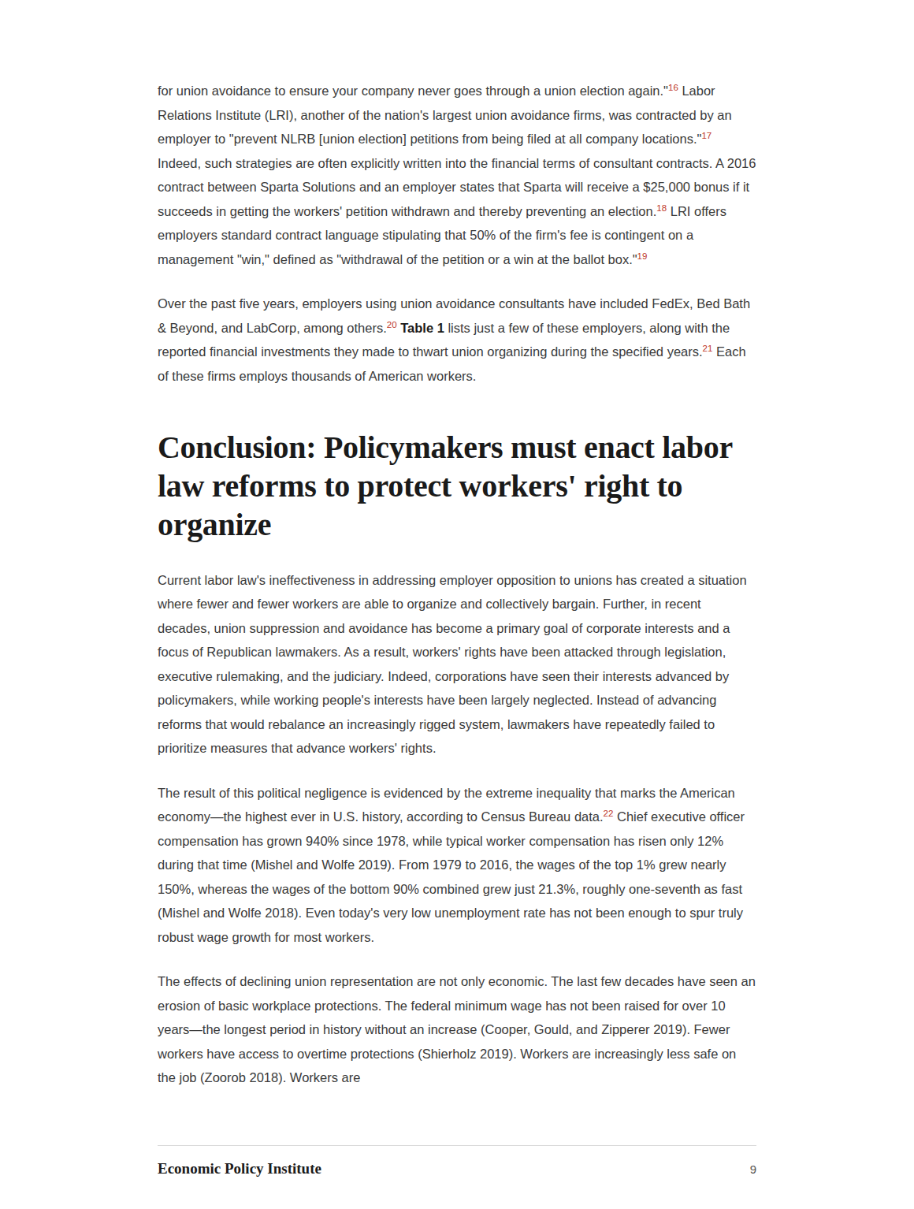for union avoidance to ensure your company never goes through a union election again."16 Labor Relations Institute (LRI), another of the nation's largest union avoidance firms, was contracted by an employer to "prevent NLRB [union election] petitions from being filed at all company locations."17 Indeed, such strategies are often explicitly written into the financial terms of consultant contracts. A 2016 contract between Sparta Solutions and an employer states that Sparta will receive a $25,000 bonus if it succeeds in getting the workers' petition withdrawn and thereby preventing an election.18 LRI offers employers standard contract language stipulating that 50% of the firm's fee is contingent on a management "win," defined as "withdrawal of the petition or a win at the ballot box."19
Over the past five years, employers using union avoidance consultants have included FedEx, Bed Bath & Beyond, and LabCorp, among others.20 Table 1 lists just a few of these employers, along with the reported financial investments they made to thwart union organizing during the specified years.21 Each of these firms employs thousands of American workers.
Conclusion: Policymakers must enact labor law reforms to protect workers' right to organize
Current labor law's ineffectiveness in addressing employer opposition to unions has created a situation where fewer and fewer workers are able to organize and collectively bargain. Further, in recent decades, union suppression and avoidance has become a primary goal of corporate interests and a focus of Republican lawmakers. As a result, workers' rights have been attacked through legislation, executive rulemaking, and the judiciary. Indeed, corporations have seen their interests advanced by policymakers, while working people's interests have been largely neglected. Instead of advancing reforms that would rebalance an increasingly rigged system, lawmakers have repeatedly failed to prioritize measures that advance workers' rights.
The result of this political negligence is evidenced by the extreme inequality that marks the American economy—the highest ever in U.S. history, according to Census Bureau data.22 Chief executive officer compensation has grown 940% since 1978, while typical worker compensation has risen only 12% during that time (Mishel and Wolfe 2019). From 1979 to 2016, the wages of the top 1% grew nearly 150%, whereas the wages of the bottom 90% combined grew just 21.3%, roughly one-seventh as fast (Mishel and Wolfe 2018). Even today's very low unemployment rate has not been enough to spur truly robust wage growth for most workers.
The effects of declining union representation are not only economic. The last few decades have seen an erosion of basic workplace protections. The federal minimum wage has not been raised for over 10 years—the longest period in history without an increase (Cooper, Gould, and Zipperer 2019). Fewer workers have access to overtime protections (Shierholz 2019). Workers are increasingly less safe on the job (Zoorob 2018). Workers are
Economic Policy Institute
9